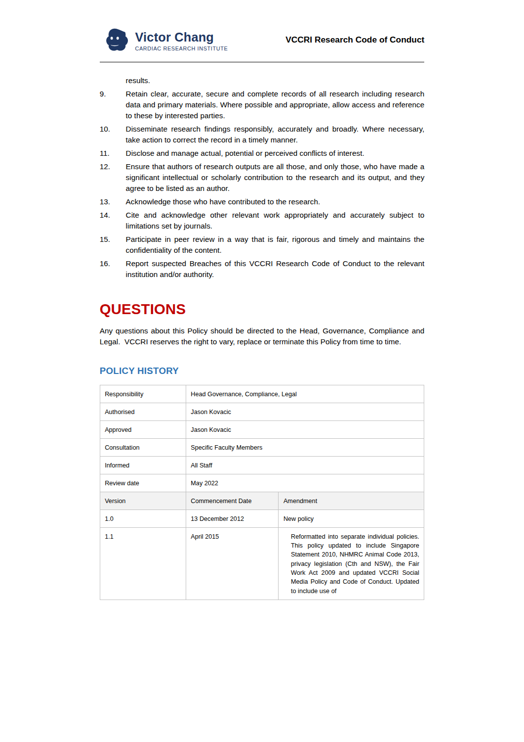Victor Chang
CARDIAC RESEARCH INSTITUTE
VCCRI Research Code of Conduct
results.
9. Retain clear, accurate, secure and complete records of all research including research data and primary materials. Where possible and appropriate, allow access and reference to these by interested parties.
10. Disseminate research findings responsibly, accurately and broadly. Where necessary, take action to correct the record in a timely manner.
11. Disclose and manage actual, potential or perceived conflicts of interest.
12. Ensure that authors of research outputs are all those, and only those, who have made a significant intellectual or scholarly contribution to the research and its output, and they agree to be listed as an author.
13. Acknowledge those who have contributed to the research.
14. Cite and acknowledge other relevant work appropriately and accurately subject to limitations set by journals.
15. Participate in peer review in a way that is fair, rigorous and timely and maintains the confidentiality of the content.
16. Report suspected Breaches of this VCCRI Research Code of Conduct to the relevant institution and/or authority.
QUESTIONS
Any questions about this Policy should be directed to the Head, Governance, Compliance and Legal. VCCRI reserves the right to vary, replace or terminate this Policy from time to time.
POLICY HISTORY
| Responsibility | Head Governance, Compliance, Legal |
| Authorised | Jason Kovacic |
| Approved | Jason Kovacic |
| Consultation | Specific Faculty Members |
| Informed | All Staff |
| Review date | May 2022 |
| Version | Commencement Date | Amendment |
| 1.0 | 13 December 2012 | New policy |
| 1.1 | April 2015 | Reformatted into separate individual policies. This policy updated to include Singapore Statement 2010, NHMRC Animal Code 2013, privacy legislation (Cth and NSW), the Fair Work Act 2009 and updated VCCRI Social Media Policy and Code of Conduct. Updated to include use of |